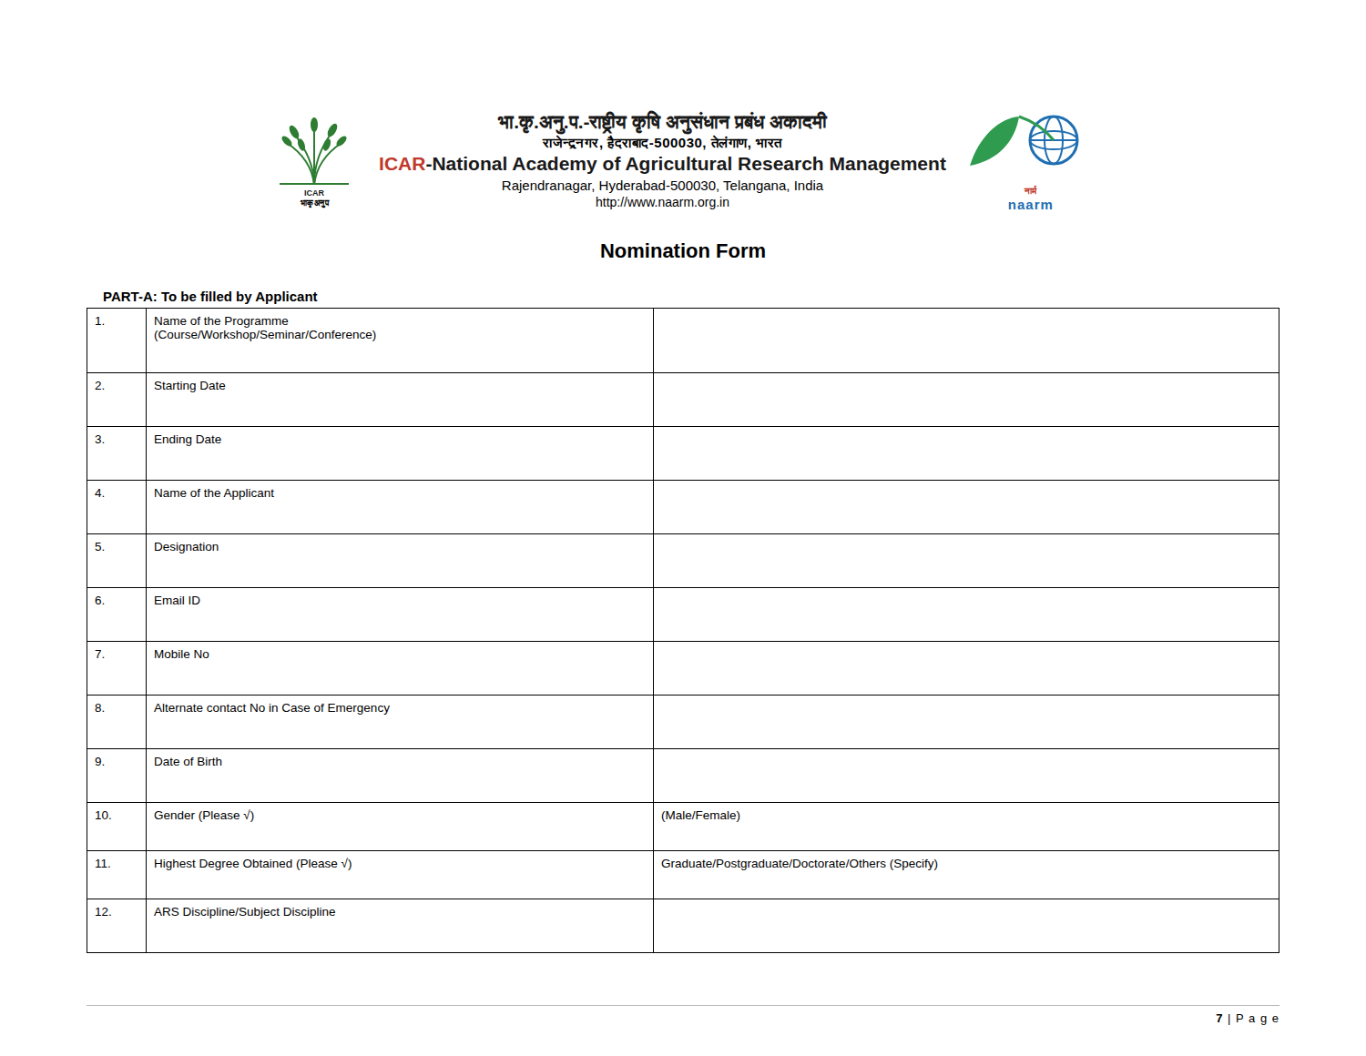ICAR
भाकृअनुप
भा.कृ.अनु.प.-राष्ट्रीय कृषि अनुसंधान प्रबंध अकादमी
राजेन्द्रनगर, हैदराबाद-500030, तेलंगाण, भारत
ICAR-National Academy of Agricultural Research Management
Rajendranagar, Hyderabad-500030, Telangana, India
http://www.naarm.org.in
नार्म
naarm
Nomination Form
PART-A: To be filled by Applicant
| 1. | Name of the Programme (Course/Workshop/Seminar/Conference) | |
| 2. | Starting Date | |
| 3. | Ending Date | |
| 4. | Name of the Applicant | |
| 5. | Designation | |
| 6. | Email ID | |
| 7. | Mobile No | |
| 8. | Alternate contact No in Case of Emergency | |
| 9. | Date of Birth | |
| 10. | Gender (Please √) | (Male/Female) |
| 11. | Highest Degree Obtained (Please √) | Graduate/Postgraduate/Doctorate/Others (Specify) |
| 12. | ARS Discipline/Subject Discipline | |
7 | P a g e